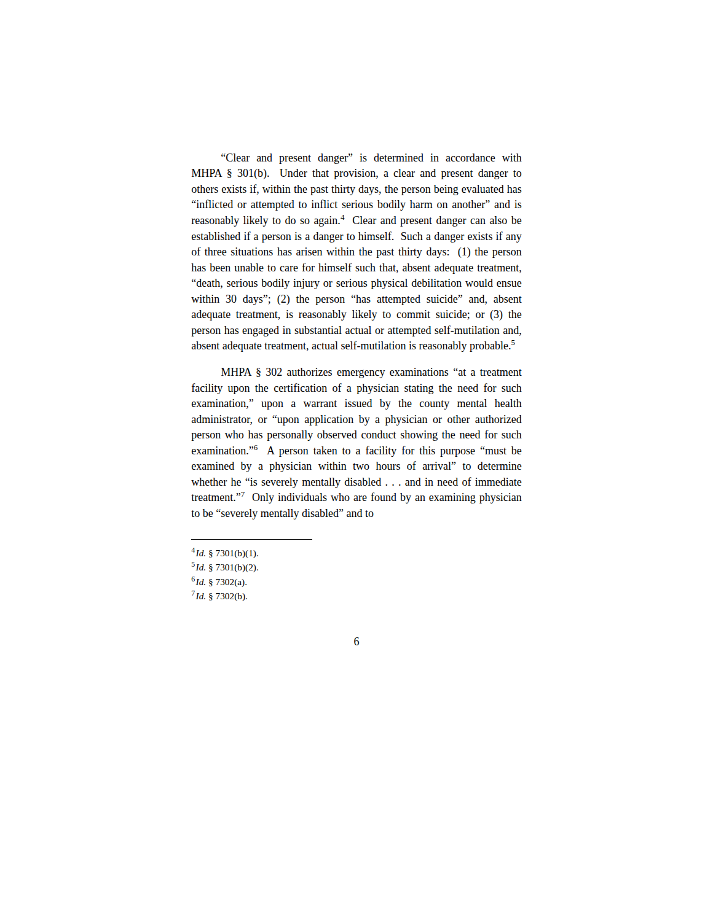“Clear and present danger” is determined in accordance with MHPA § 301(b). Under that provision, a clear and present danger to others exists if, within the past thirty days, the person being evaluated has “inflicted or attempted to inflict serious bodily harm on another” and is reasonably likely to do so again.4 Clear and present danger can also be established if a person is a danger to himself. Such a danger exists if any of three situations has arisen within the past thirty days: (1) the person has been unable to care for himself such that, absent adequate treatment, “death, serious bodily injury or serious physical debilitation would ensue within 30 days”; (2) the person “has attempted suicide” and, absent adequate treatment, is reasonably likely to commit suicide; or (3) the person has engaged in substantial actual or attempted self-mutilation and, absent adequate treatment, actual self-mutilation is reasonably probable.5
MHPA § 302 authorizes emergency examinations “at a treatment facility upon the certification of a physician stating the need for such examination,” upon a warrant issued by the county mental health administrator, or “upon application by a physician or other authorized person who has personally observed conduct showing the need for such examination.”6 A person taken to a facility for this purpose “must be examined by a physician within two hours of arrival” to determine whether he “is severely mentally disabled . . . and in need of immediate treatment.”7 Only individuals who are found by an examining physician to be “severely mentally disabled” and to
4Id. § 7301(b)(1).
5Id. § 7301(b)(2).
6Id. § 7302(a).
7Id. § 7302(b).
6